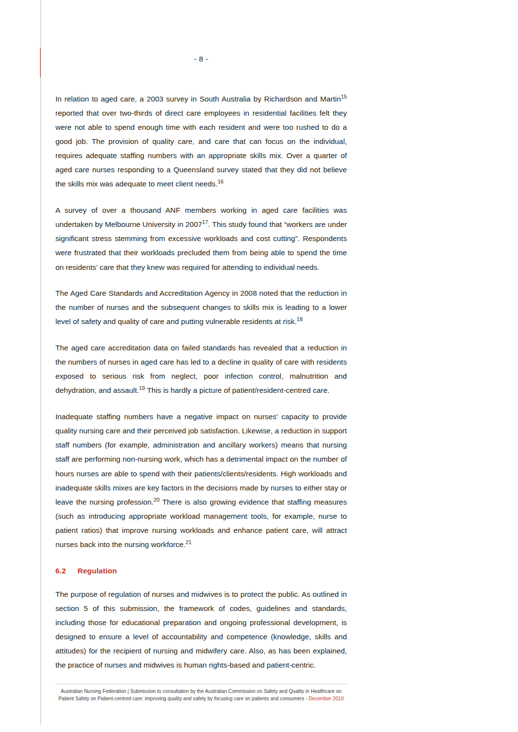- 8 -
In relation to aged care, a 2003 survey in South Australia by Richardson and Martin15 reported that over two-thirds of direct care employees in residential facilities felt they were not able to spend enough time with each resident and were too rushed to do a good job. The provision of quality care, and care that can focus on the individual, requires adequate staffing numbers with an appropriate skills mix. Over a quarter of aged care nurses responding to a Queensland survey stated that they did not believe the skills mix was adequate to meet client needs.16
A survey of over a thousand ANF members working in aged care facilities was undertaken by Melbourne University in 200717. This study found that “workers are under significant stress stemming from excessive workloads and cost cutting”. Respondents were frustrated that their workloads precluded them from being able to spend the time on residents’ care that they knew was required for attending to individual needs.
The Aged Care Standards and Accreditation Agency in 2008 noted that the reduction in the number of nurses and the subsequent changes to skills mix is leading to a lower level of safety and quality of care and putting vulnerable residents at risk.18
The aged care accreditation data on failed standards has revealed that a reduction in the numbers of nurses in aged care has led to a decline in quality of care with residents exposed to serious risk from neglect, poor infection control, malnutrition and dehydration, and assault.19 This is hardly a picture of patient/resident-centred care.
Inadequate staffing numbers have a negative impact on nurses' capacity to provide quality nursing care and their perceived job satisfaction. Likewise, a reduction in support staff numbers (for example, administration and ancillary workers) means that nursing staff are performing non-nursing work, which has a detrimental impact on the number of hours nurses are able to spend with their patients/clients/residents. High workloads and inadequate skills mixes are key factors in the decisions made by nurses to either stay or leave the nursing profession.20 There is also growing evidence that staffing measures (such as introducing appropriate workload management tools, for example, nurse to patient ratios) that improve nursing workloads and enhance patient care, will attract nurses back into the nursing workforce.21
6.2 Regulation
The purpose of regulation of nurses and midwives is to protect the public. As outlined in section 5 of this submission, the framework of codes, guidelines and standards, including those for educational preparation and ongoing professional development, is designed to ensure a level of accountability and competence (knowledge, skills and attitudes) for the recipient of nursing and midwifery care. Also, as has been explained, the practice of nurses and midwives is human rights-based and patient-centric.
Australian Nursing Federation | Submission to consultation by the Australian Commission on Safety and Quality in Healthcare on
Patient Safety on Patient-centred care: improving quality and safety by focusing care on patients and consumers - December 2010